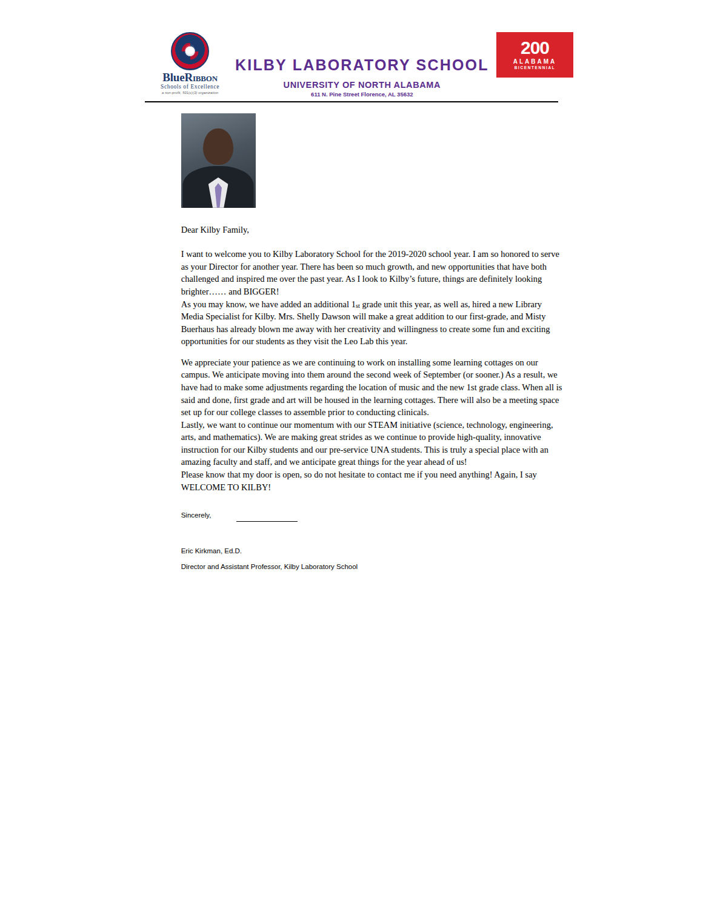Blue Ribbon
Schools of Excellence
a non-profit, 501(c)(3) organization
KILBY LABORATORY SCHOOL
UNIVERSITY OF NORTH ALABAMA
611 N. Pine Street Florence, AL 35632
200 ALABAMA BICENTENNIAL
Dear Kilby Family,
I want to welcome you to Kilby Laboratory School for the 2019-2020 school year. I am so honored to serve as your Director for another year. There has been so much growth, and new opportunities that have both challenged and inspired me over the past year. As I look to Kilby’s future, things are definitely looking brighter…… and BIGGER!
As you may know, we have added an additional 1st grade unit this year, as well as, hired a new Library Media Specialist for Kilby. Mrs. Shelly Dawson will make a great addition to our first-grade, and Misty Buerhaus has already blown me away with her creativity and willingness to create some fun and exciting opportunities for our students as they visit the Leo Lab this year.
We appreciate your patience as we are continuing to work on installing some learning cottages on our campus. We anticipate moving into them around the second week of September (or sooner.) As a result, we have had to make some adjustments regarding the location of music and the new 1st grade class. When all is said and done, first grade and art will be housed in the learning cottages. There will also be a meeting space set up for our college classes to assemble prior to conducting clinicals.
Lastly, we want to continue our momentum with our STEAM initiative (science, technology, engineering, arts, and mathematics). We are making great strides as we continue to provide high-quality, innovative instruction for our Kilby students and our pre-service UNA students. This is truly a special place with an amazing faculty and staff, and we anticipate great things for the year ahead of us!
Please know that my door is open, so do not hesitate to contact me if you need anything! Again, I say WELCOME TO KILBY!
Sincerely,
     
Eric Kirkman, Ed.D.
Director and Assistant Professor, Kilby Laboratory School